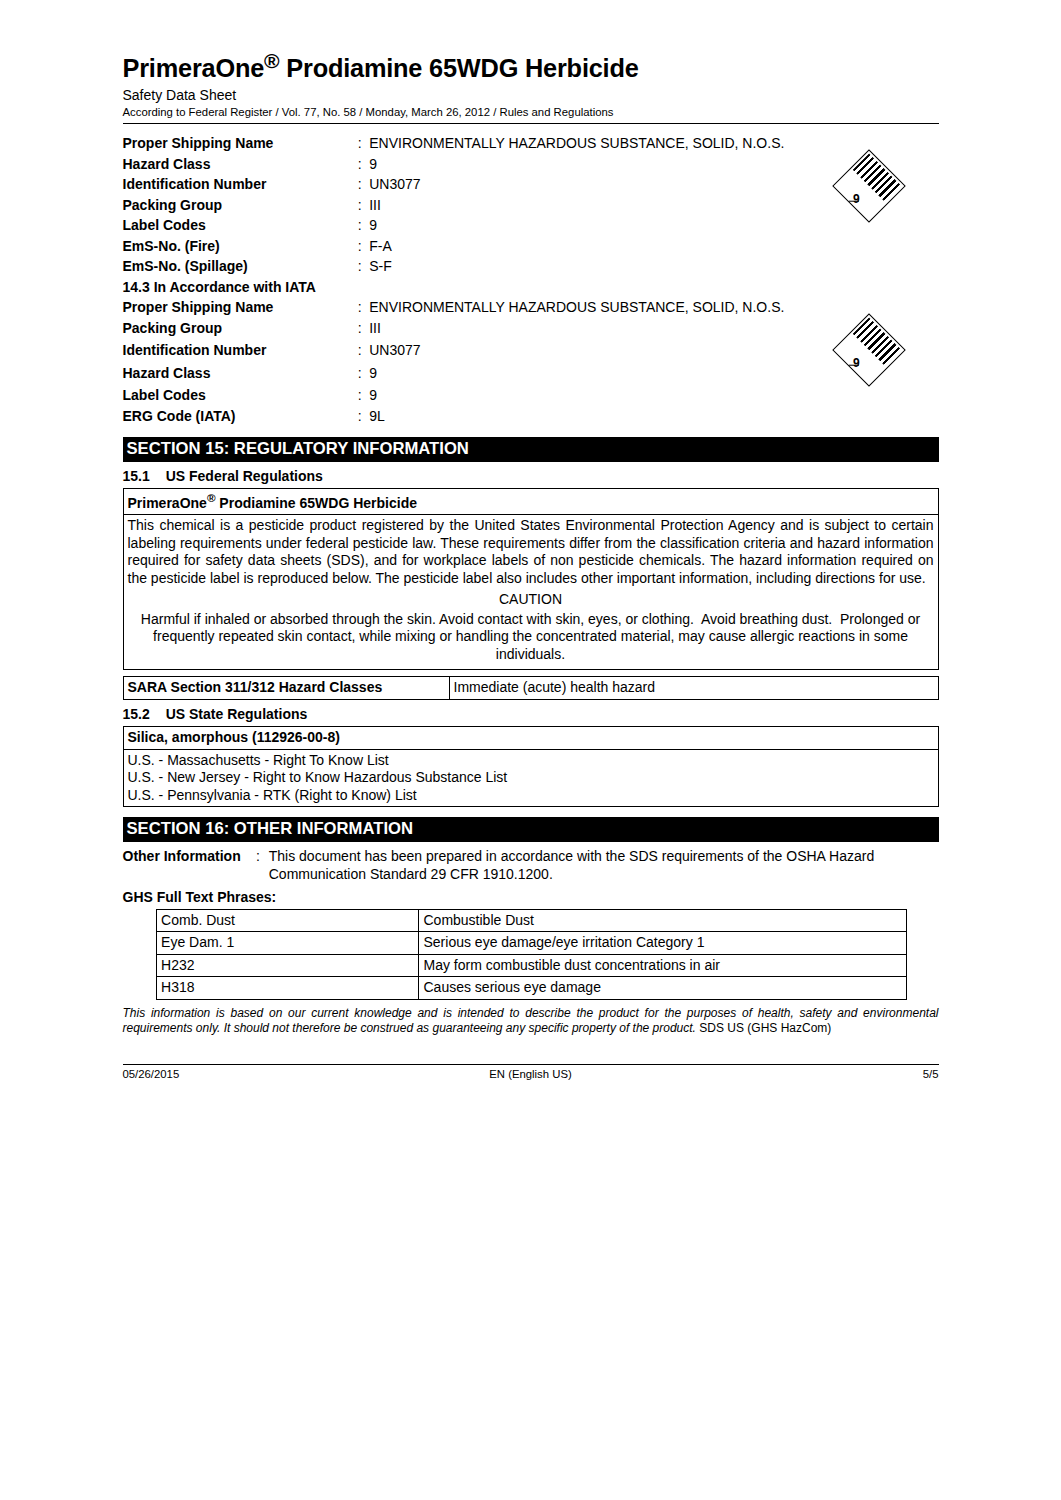PrimeraOne® Prodiamine 65WDG Herbicide
Safety Data Sheet
According to Federal Register / Vol. 77, No. 58 / Monday, March 26, 2012 / Rules and Regulations
| Proper Shipping Name | : | ENVIRONMENTALLY HAZARDOUS SUBSTANCE, SOLID, N.O.S. |
| Hazard Class | : | 9 | 9 |
| Identification Number | : | UN3077 |
| Packing Group | : | III |
| Label Codes | : | 9 |
| EmS-No. (Fire) | : | F-A |
| EmS-No. (Spillage) | : | S-F | |
| 14.3 In Accordance with IATA |
| Proper Shipping Name | : | ENVIRONMENTALLY HAZARDOUS SUBSTANCE, SOLID, N.O.S. |
| Packing Group | : | III | 9 |
| Identification Number | : | UN3077 |
| Hazard Class | : | 9 |
| Label Codes | : | 9 | |
| ERG Code (IATA) | : | 9L | |
SECTION 15: REGULATORY INFORMATION
15.1 US Federal Regulations
| PrimeraOne ® Prodiamine 65WDG Herbicide |
| This chemical is a pesticide product registered by the United States Environmental Protection Agency and is subject to certain labeling requirements under federal pesticide law. These requirements differ from the classification criteria and hazard information required for safety data sheets (SDS), and for workplace labels of non pesticide chemicals. The hazard information required on the pesticide label is reproduced below. The pesticide label also includes other important information, including directions for use. CAUTION Harmful if inhaled or absorbed through the skin. Avoid contact with skin, eyes, or clothing. Avoid breathing dust. Prolonged or frequently repeated skin contact, while mixing or handling the concentrated material, may cause allergic reactions in some individuals. |
| SARA Section 311/312 Hazard Classes | Immediate (acute) health hazard |
15.2 US State Regulations
| Silica, amorphous (112926-00-8) |
| U.S. - Massachusetts - Right To Know List U.S. - New Jersey - Right to Know Hazardous Substance List U.S. - Pennsylvania - RTK (Right to Know) List |
SECTION 16: OTHER INFORMATION
Other Information : This document has been prepared in accordance with the SDS requirements of the OSHA Hazard Communication Standard 29 CFR 1910.1200.
GHS Full Text Phrases:
| Comb. Dust | Combustible Dust |
| Eye Dam. 1 | Serious eye damage/eye irritation Category 1 |
| H232 | May form combustible dust concentrations in air |
| H318 | Causes serious eye damage |
This information is based on our current knowledge and is intended to describe the product for the purposes of health, safety and environmental requirements only. It should not therefore be construed as guaranteeing any specific property of the product. SDS US (GHS HazCom)
05/26/2015
EN (English US)
5/5